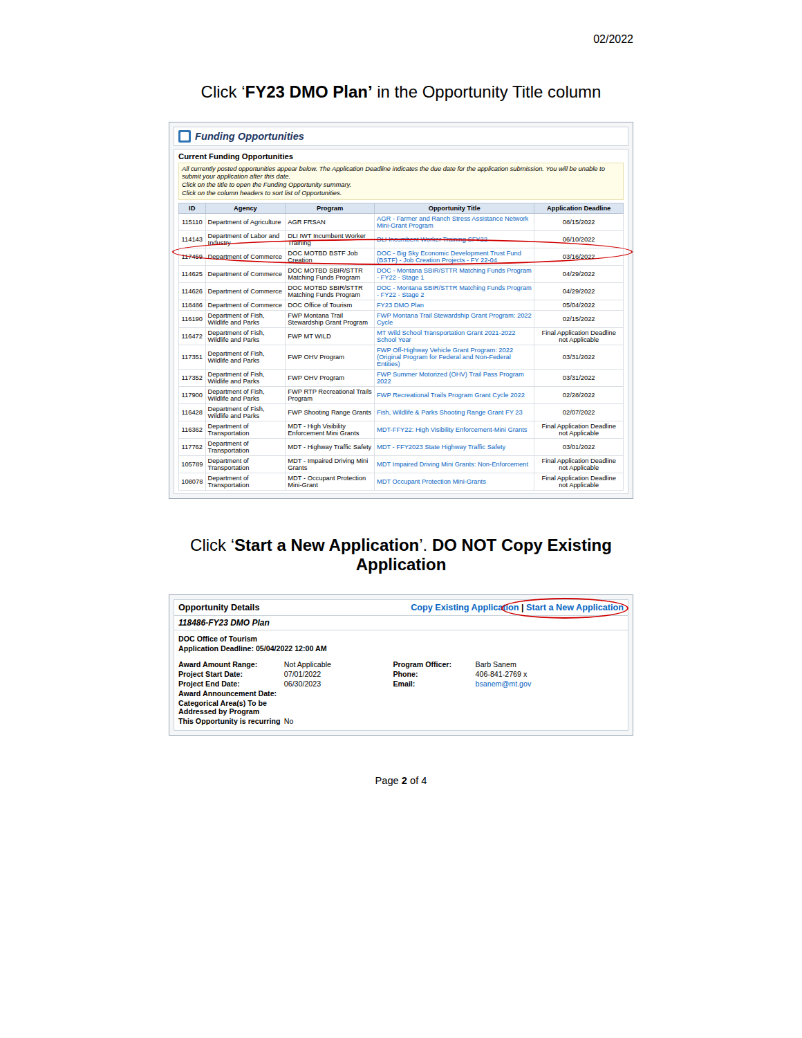02/2022
Click ‘FY23 DMO Plan’ in the Opportunity Title column
Funding Opportunities
Current Funding Opportunities
All currently posted opportunities appear below. The Application Deadline indicates the due date for the application submission. You will be unable to submit your application after this date.
Click on the title to open the Funding Opportunity summary.
Click on the column headers to sort list of Opportunities.
| ID | Agency | Program | Opportunity Title | Application Deadline |
| --- | --- | --- | --- | --- |
| 115110 | Department of Agriculture | AGR FRSAN | AGR - Farmer and Ranch Stress Assistance Network Mini-Grant Program | 08/15/2022 |
| 114143 | Department of Labor and Industry | DLI IWT Incumbent Worker Training | DLI Incumbent Worker Training SFY22 | 06/10/2022 |
| 117459 | Department of Commerce | DOC MOTBD BSTF Job Creation | DOC - Big Sky Economic Development Trust Fund (BSTF) - Job Creation Projects - FY 22-04 | 03/16/2022 |
| 114625 | Department of Commerce | DOC MOTBD SBIR/STTR Matching Funds Program | DOC - Montana SBIR/STTR Matching Funds Program - FY22 - Stage 1 | 04/29/2022 |
| 114626 | Department of Commerce | DOC MOTBD SBIR/STTR Matching Funds Program | DOC - Montana SBIR/STTR Matching Funds Program - FY22 - Stage 2 | 04/29/2022 |
| 118486 | Department of Commerce | DOC Office of Tourism | FY23 DMO Plan | 05/04/2022 |
| 116190 | Department of Fish, Wildlife and Parks | FWP Montana Trail Stewardship Grant Program | FWP Montana Trail Stewardship Grant Program: 2022 Cycle | 02/15/2022 |
| 116472 | Department of Fish, Wildlife and Parks | FWP MT WILD | MT Wild School Transportation Grant 2021-2022 School Year | Final Application Deadline not Applicable |
| 117351 | Department of Fish, Wildlife and Parks | FWP OHV Program | FWP Off-Highway Vehicle Grant Program: 2022 (Original Program for Federal and Non-Federal Entities) | 03/31/2022 |
| 117352 | Department of Fish, Wildlife and Parks | FWP OHV Program | FWP Summer Motorized (OHV) Trail Pass Program 2022 | 03/31/2022 |
| 117900 | Department of Fish, Wildlife and Parks | FWP RTP Recreational Trails Program | FWP Recreational Trails Program Grant Cycle 2022 | 02/28/2022 |
| 116428 | Department of Fish, Wildlife and Parks | FWP Shooting Range Grants | Fish, Wildlife & Parks Shooting Range Grant FY 23 | 02/07/2022 |
| 116362 | Department of Transportation | MDT - High Visibility Enforcement Mini Grants | MDT-FFY22: High Visibility Enforcement-Mini Grants | Final Application Deadline not Applicable |
| 117762 | Department of Transportation | MDT - Highway Traffic Safety | MDT - FFY2023 State Highway Traffic Safety | 03/01/2022 |
| 105789 | Department of Transportation | MDT - Impaired Driving Mini Grants | MDT Impaired Driving Mini Grants: Non-Enforcement | Final Application Deadline not Applicable |
| 108078 | Department of Transportation | MDT - Occupant Protection Mini-Grant | MDT Occupant Protection Mini-Grants | Final Application Deadline not Applicable |
Click ‘Start a New Application’. DO NOT Copy Existing Application
Opportunity Details Copy Existing Application | Start a New Application
118486-FY23 DMO Plan
DOC Office of Tourism
Application Deadline: 05/04/2022 12:00 AM
| Award Amount Range: | Not Applicable | Program Officer: | Barb Sanem |
| Project Start Date: | 07/01/2022 | Phone: | 406-841-2769 x |
| Project End Date: | 06/30/2023 | Email: | bsanem@mt.gov |
| Award Announcement Date: | | | |
| Categorical Area(s) To be Addressed by Program | | | |
| This Opportunity is recurring | No | | |
Page 2 of 4